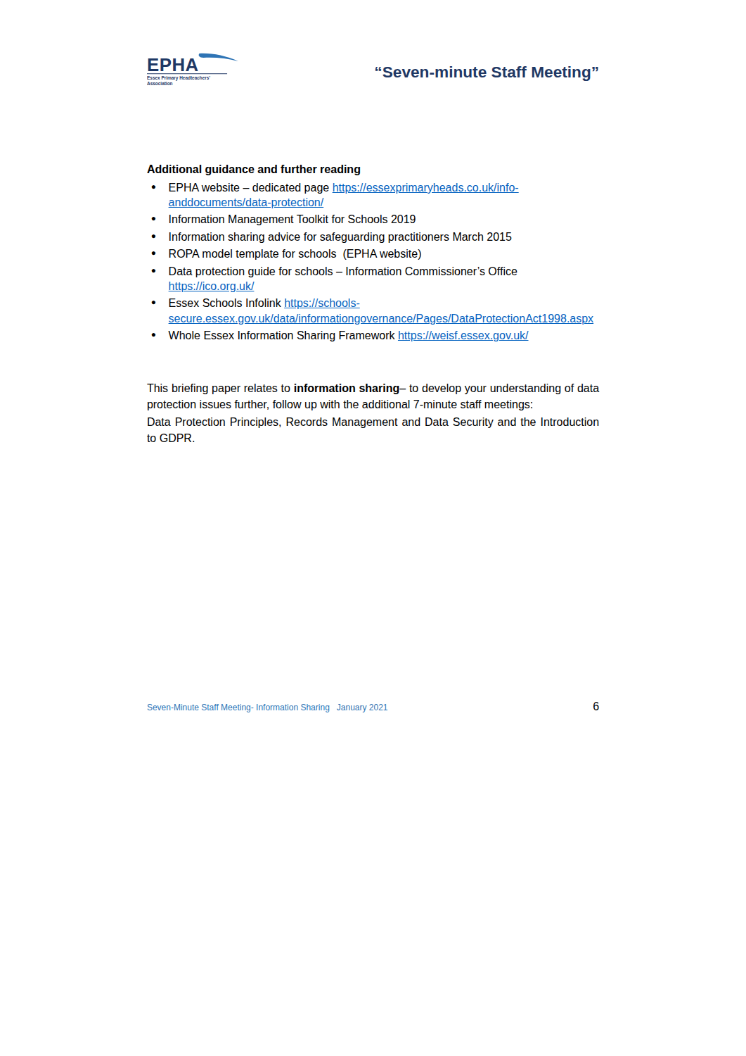EPHA Essex Primary Headteachers' Association
“Seven-minute Staff Meeting”
Additional guidance and further reading
EPHA website – dedicated page https://essexprimaryheads.co.uk/info-anddocuments/data-protection/
Information Management Toolkit for Schools 2019
Information sharing advice for safeguarding practitioners March 2015
ROPA model template for schools (EPHA website)
Data protection guide for schools – Information Commissioner’s Office https://ico.org.uk/
Essex Schools Infolink https://schools-secure.essex.gov.uk/data/informationgovernance/Pages/DataProtectionAct1998.aspx
Whole Essex Information Sharing Framework https://weisf.essex.gov.uk/
This briefing paper relates to information sharing– to develop your understanding of data protection issues further, follow up with the additional 7-minute staff meetings:
Data Protection Principles, Records Management and Data Security and the Introduction to GDPR.
Seven-Minute Staff Meeting- Information Sharing January 2021
6